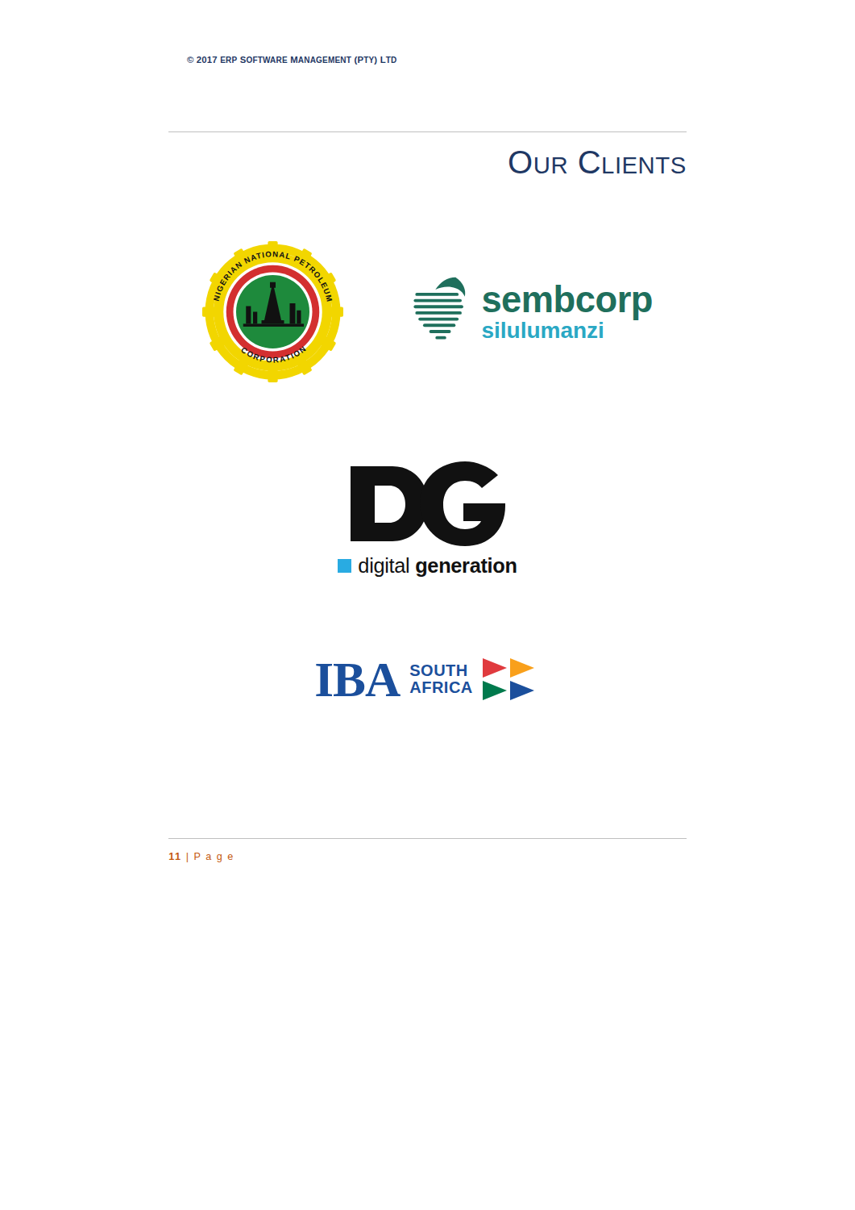© 2017 ERP SOFTWARE MANAGEMENT (PTY) LTD
OUR CLIENTS
NIGERIAN NATIONAL PETROLEUM CORPORATION
sembcorp
silulumanzi
digital generation
IBA SOUTH
AFRICA
11 | P a g e